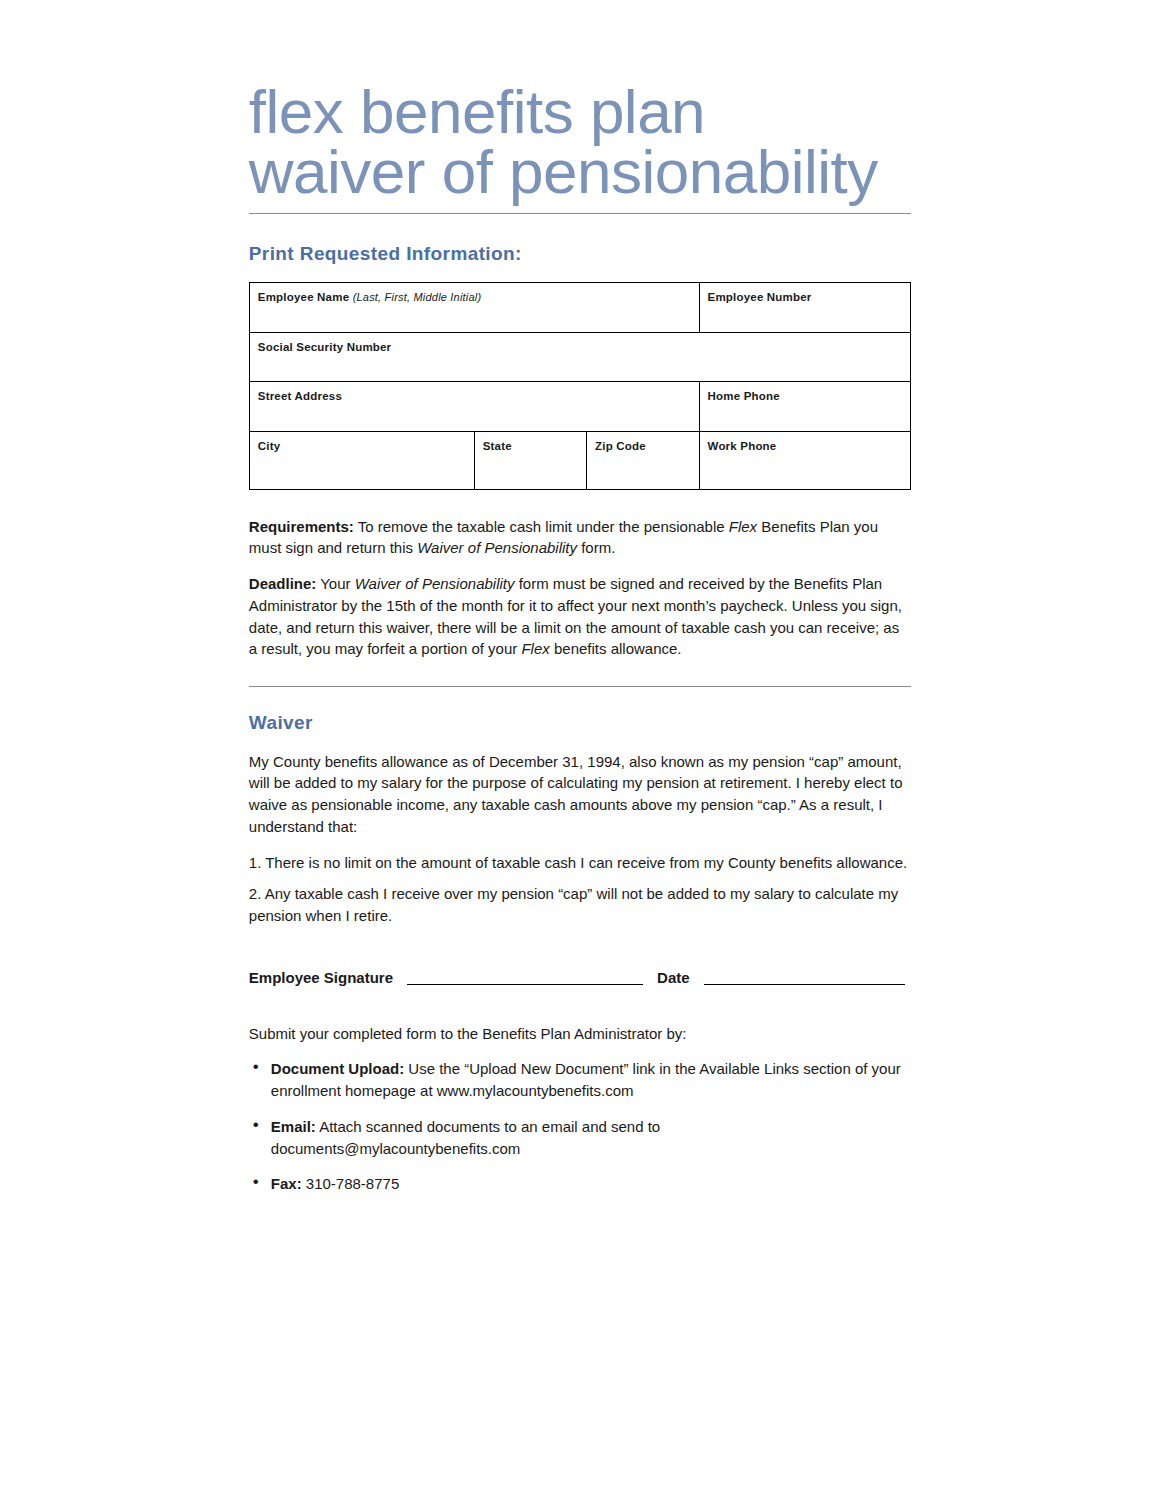flex benefits plan waiver of pensionability
Print Requested Information:
| Employee Name (Last, First, Middle Initial) | Employee Number |
| Social Security Number |
| Street Address | Home Phone |
| City | State | Zip Code | Work Phone |
Requirements: To remove the taxable cash limit under the pensionable Flex Benefits Plan you must sign and return this Waiver of Pensionability form.
Deadline: Your Waiver of Pensionability form must be signed and received by the Benefits Plan Administrator by the 15th of the month for it to affect your next month’s paycheck. Unless you sign, date, and return this waiver, there will be a limit on the amount of taxable cash you can receive; as a result, you may forfeit a portion of your Flex benefits allowance.
Waiver
My County benefits allowance as of December 31, 1994, also known as my pension “cap” amount, will be added to my salary for the purpose of calculating my pension at retirement. I hereby elect to waive as pensionable income, any taxable cash amounts above my pension “cap.” As a result, I understand that:
1. There is no limit on the amount of taxable cash I can receive from my County benefits allowance.
2. Any taxable cash I receive over my pension “cap” will not be added to my salary to calculate my pension when I retire.
Employee Signature Date
Submit your completed form to the Benefits Plan Administrator by:
Document Upload: Use the “Upload New Document” link in the Available Links section of your enrollment homepage at www.mylacountybenefits.com
Email: Attach scanned documents to an email and send to documents@mylacountybenefits.com
Fax: 310-788-8775